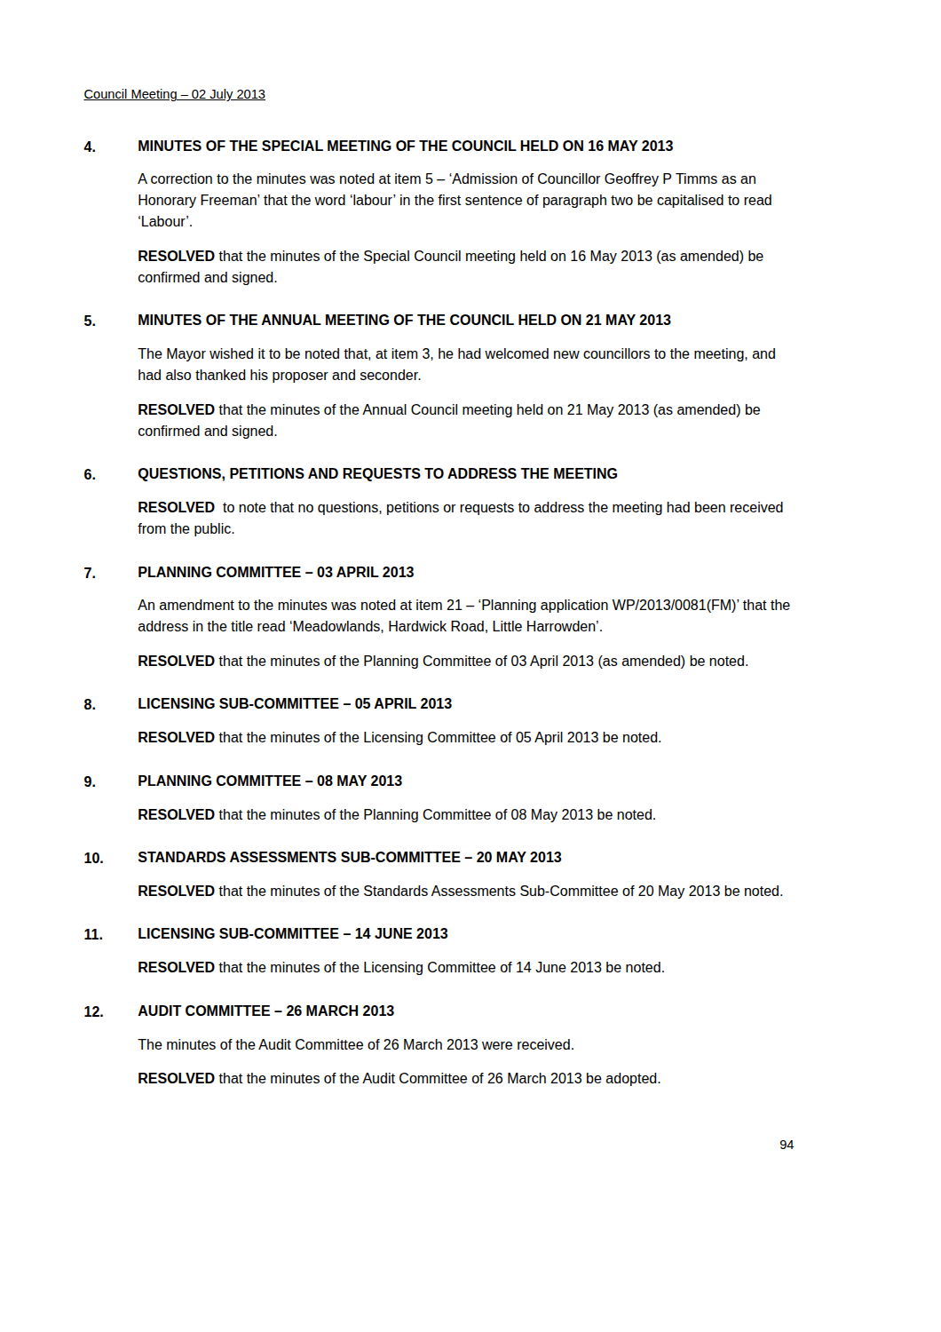Council Meeting – 02 July 2013
4.
Minutes of the Special Meeting of the Council held on 16 May 2013
A correction to the minutes was noted at item 5 – ‘Admission of Councillor Geoffrey P Timms as an Honorary Freeman’ that the word ‘labour’ in the first sentence of paragraph two be capitalised to read ‘Labour’.
RESOLVED that the minutes of the Special Council meeting held on 16 May 2013 (as amended) be confirmed and signed.
5.
Minutes of the Annual Meeting of the Council held on 21 May 2013
The Mayor wished it to be noted that, at item 3, he had welcomed new councillors to the meeting, and had also thanked his proposer and seconder.
RESOLVED that the minutes of the Annual Council meeting held on 21 May 2013 (as amended) be confirmed and signed.
6.
Questions, Petitions and Requests to Address the Meeting
RESOLVED to note that no questions, petitions or requests to address the meeting had been received from the public.
7.
Planning Committee – 03 April 2013
An amendment to the minutes was noted at item 21 – ‘Planning application WP/2013/0081(FM)’ that the address in the title read ‘Meadowlands, Hardwick Road, Little Harrowden’.
RESOLVED that the minutes of the Planning Committee of 03 April 2013 (as amended) be noted.
8.
Licensing Sub-Committee – 05 April 2013
RESOLVED that the minutes of the Licensing Committee of 05 April 2013 be noted.
9.
Planning Committee – 08 May 2013
RESOLVED that the minutes of the Planning Committee of 08 May 2013 be noted.
10.
Standards Assessments Sub-Committee – 20 May 2013
RESOLVED that the minutes of the Standards Assessments Sub-Committee of 20 May 2013 be noted.
11.
Licensing Sub-Committee – 14 June 2013
RESOLVED that the minutes of the Licensing Committee of 14 June 2013 be noted.
12.
Audit Committee – 26 March 2013
The minutes of the Audit Committee of 26 March 2013 were received.
RESOLVED that the minutes of the Audit Committee of 26 March 2013 be adopted.
94